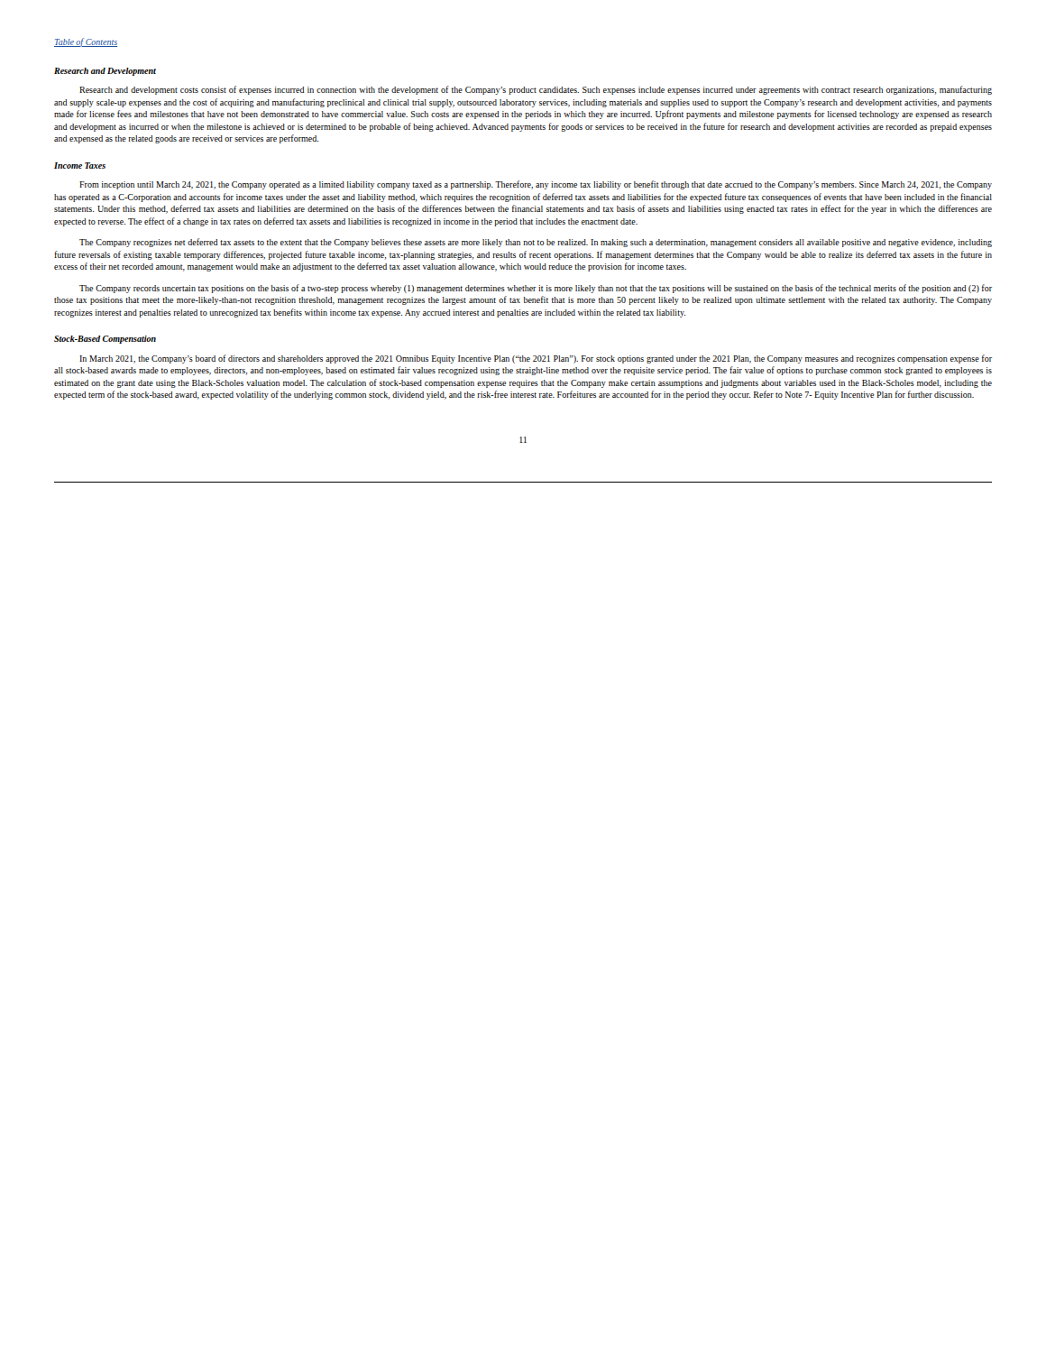Table of Contents
Research and Development
Research and development costs consist of expenses incurred in connection with the development of the Company’s product candidates. Such expenses include expenses incurred under agreements with contract research organizations, manufacturing and supply scale-up expenses and the cost of acquiring and manufacturing preclinical and clinical trial supply, outsourced laboratory services, including materials and supplies used to support the Company’s research and development activities, and payments made for license fees and milestones that have not been demonstrated to have commercial value. Such costs are expensed in the periods in which they are incurred. Upfront payments and milestone payments for licensed technology are expensed as research and development as incurred or when the milestone is achieved or is determined to be probable of being achieved. Advanced payments for goods or services to be received in the future for research and development activities are recorded as prepaid expenses and expensed as the related goods are received or services are performed.
Income Taxes
From inception until March 24, 2021, the Company operated as a limited liability company taxed as a partnership. Therefore, any income tax liability or benefit through that date accrued to the Company’s members. Since March 24, 2021, the Company has operated as a C-Corporation and accounts for income taxes under the asset and liability method, which requires the recognition of deferred tax assets and liabilities for the expected future tax consequences of events that have been included in the financial statements. Under this method, deferred tax assets and liabilities are determined on the basis of the differences between the financial statements and tax basis of assets and liabilities using enacted tax rates in effect for the year in which the differences are expected to reverse. The effect of a change in tax rates on deferred tax assets and liabilities is recognized in income in the period that includes the enactment date.
The Company recognizes net deferred tax assets to the extent that the Company believes these assets are more likely than not to be realized. In making such a determination, management considers all available positive and negative evidence, including future reversals of existing taxable temporary differences, projected future taxable income, tax-planning strategies, and results of recent operations. If management determines that the Company would be able to realize its deferred tax assets in the future in excess of their net recorded amount, management would make an adjustment to the deferred tax asset valuation allowance, which would reduce the provision for income taxes.
The Company records uncertain tax positions on the basis of a two-step process whereby (1) management determines whether it is more likely than not that the tax positions will be sustained on the basis of the technical merits of the position and (2) for those tax positions that meet the more-likely-than-not recognition threshold, management recognizes the largest amount of tax benefit that is more than 50 percent likely to be realized upon ultimate settlement with the related tax authority. The Company recognizes interest and penalties related to unrecognized tax benefits within income tax expense. Any accrued interest and penalties are included within the related tax liability.
Stock-Based Compensation
In March 2021, the Company’s board of directors and shareholders approved the 2021 Omnibus Equity Incentive Plan (“the 2021 Plan”). For stock options granted under the 2021 Plan, the Company measures and recognizes compensation expense for all stock-based awards made to employees, directors, and non-employees, based on estimated fair values recognized using the straight-line method over the requisite service period. The fair value of options to purchase common stock granted to employees is estimated on the grant date using the Black-Scholes valuation model. The calculation of stock-based compensation expense requires that the Company make certain assumptions and judgments about variables used in the Black-Scholes model, including the expected term of the stock-based award, expected volatility of the underlying common stock, dividend yield, and the risk-free interest rate. Forfeitures are accounted for in the period they occur. Refer to Note 7- Equity Incentive Plan for further discussion.
11